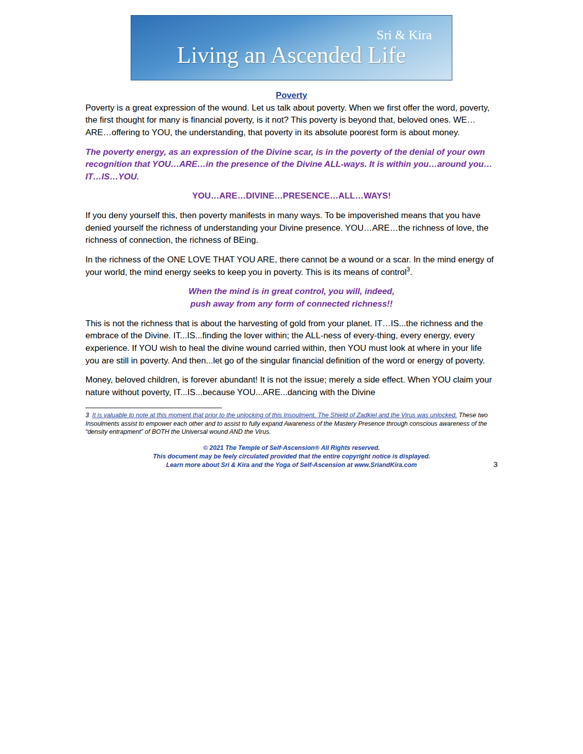Sri & Kira
Living an Ascended Life
Poverty
Poverty is a great expression of the wound. Let us talk about poverty. When we first offer the word, poverty, the first thought for many is financial poverty, is it not? This poverty is beyond that, beloved ones. WE…ARE…offering to YOU, the understanding, that poverty in its absolute poorest form is about money.
The poverty energy, as an expression of the Divine scar, is in the poverty of the denial of your own recognition that YOU…ARE…in the presence of the Divine ALL-ways. It is within you…around you…IT…IS…YOU.
YOU…ARE…DIVINE…PRESENCE…ALL…WAYS!
If you deny yourself this, then poverty manifests in many ways. To be impoverished means that you have denied yourself the richness of understanding your Divine presence. YOU…ARE…the richness of love, the richness of connection, the richness of BEing.
In the richness of the ONE LOVE THAT YOU ARE, there cannot be a wound or a scar. In the mind energy of your world, the mind energy seeks to keep you in poverty. This is its means of control3.
When the mind is in great control, you will, indeed,
push away from any form of connected richness!!
This is not the richness that is about the harvesting of gold from your planet. IT…IS...the richness and the embrace of the Divine. IT...IS...finding the lover within; the ALL-ness of every-thing, every energy, every experience. If YOU wish to heal the divine wound carried within, then YOU must look at where in your life you are still in poverty. And then...let go of the singular financial definition of the word or energy of poverty.
Money, beloved children, is forever abundant! It is not the issue; merely a side effect. When YOU claim your nature without poverty, IT...IS...because YOU...ARE...dancing with the Divine
3 It is valuable to note at this moment that prior to the unlocking of this Insoulment, The Shield of Zadkiel and the Virus was unlocked. These two Insoulments assist to empower each other and to assist to fully expand Awareness of the Mastery Presence through conscious awareness of the “density entrapment” of BOTH the Universal wound AND the Virus.
© 2021 The Temple of Self-Ascension® All Rights reserved.
This document may be feely circulated provided that the entire copyright notice is displayed.
Learn more about Sri & Kira and the Yoga of Self-Ascension at www.SriandKira.com 3